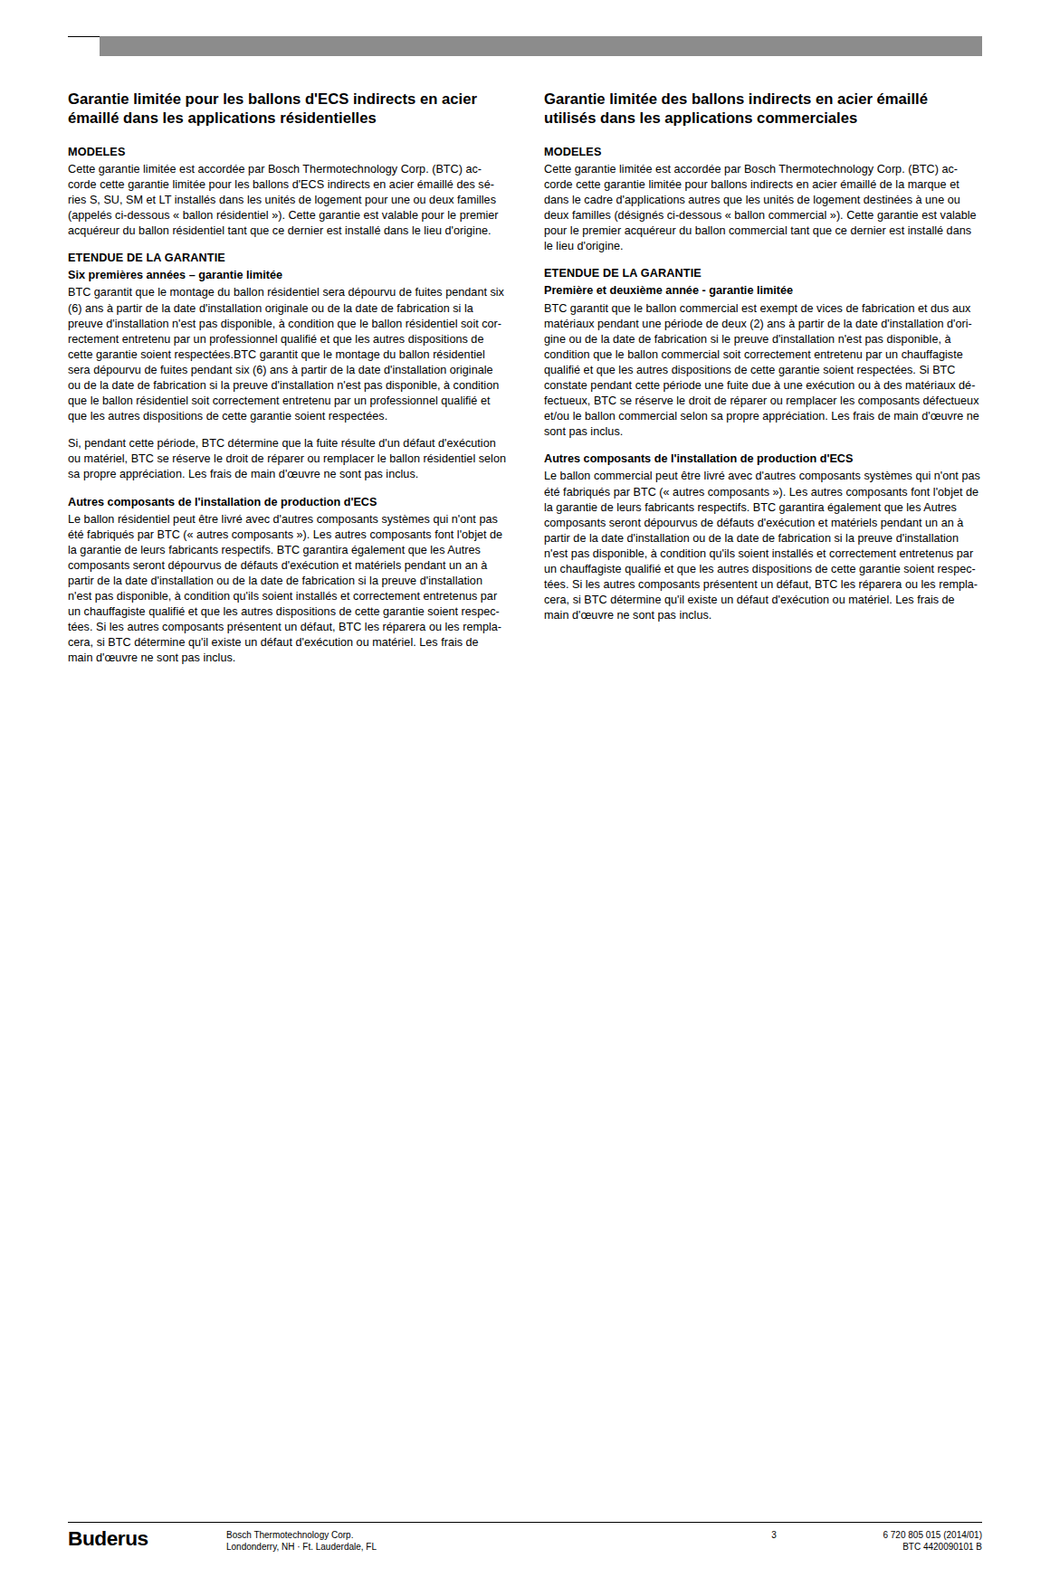Garantie limitée pour les ballons d'ECS indirects en acier émaillé dans les applications résidentielles
MODELES
Cette garantie limitée est accordée par Bosch Thermotechnology Corp. (BTC) accorde cette garantie limitée pour les ballons d'ECS indirects en acier émaillé des séries S, SU, SM et LT installés dans les unités de logement pour une ou deux familles (appelés ci-dessous « ballon résidentiel »). Cette garantie est valable pour le premier acquéreur du ballon résidentiel tant que ce dernier est installé dans le lieu d'origine.
ETENDUE DE LA GARANTIE
Six premières années – garantie limitée
BTC garantit que le montage du ballon résidentiel sera dépourvu de fuites pendant six (6) ans à partir de la date d'installation originale ou de la date de fabrication si la preuve d'installation n'est pas disponible, à condition que le ballon résidentiel soit correctement entretenu par un professionnel qualifié et que les autres dispositions de cette garantie soient respectées.BTC garantit que le montage du ballon résidentiel sera dépourvu de fuites pendant six (6) ans à partir de la date d'installation originale ou de la date de fabrication si la preuve d'installation n'est pas disponible, à condition que le ballon résidentiel soit correctement entretenu par un professionnel qualifié et que les autres dispositions de cette garantie soient respectées.
Si, pendant cette période, BTC détermine que la fuite résulte d'un défaut d'exécution ou matériel, BTC se réserve le droit de réparer ou remplacer le ballon résidentiel selon sa propre appréciation. Les frais de main d'œuvre ne sont pas inclus.
Autres composants de l'installation de production d'ECS
Le ballon résidentiel peut être livré avec d'autres composants systèmes qui n'ont pas été fabriqués par BTC (« autres composants »). Les autres composants font l'objet de la garantie de leurs fabricants respectifs. BTC garantira également que les Autres composants seront dépourvus de défauts d'exécution et matériels pendant un an à partir de la date d'installation ou de la date de fabrication si la preuve d'installation n'est pas disponible, à condition qu'ils soient installés et correctement entretenus par un chauffagiste qualifié et que les autres dispositions de cette garantie soient respectées. Si les autres composants présentent un défaut, BTC les réparera ou les remplacera, si BTC détermine qu'il existe un défaut d'exécution ou matériel. Les frais de main d'œuvre ne sont pas inclus.
Garantie limitée des ballons indirects en acier émaillé utilisés dans les applications commerciales
MODELES
Cette garantie limitée est accordée par Bosch Thermotechnology Corp. (BTC) accorde cette garantie limitée pour ballons indirects en acier émaillé de la marque et dans le cadre d'applications autres que les unités de logement destinées à une ou deux familles (désignés ci-dessous « ballon commercial »). Cette garantie est valable pour le premier acquéreur du ballon commercial tant que ce dernier est installé dans le lieu d'origine.
ETENDUE DE LA GARANTIE
Première et deuxième année - garantie limitée
BTC garantit que le ballon commercial est exempt de vices de fabrication et dus aux matériaux pendant une période de deux (2) ans à partir de la date d'installation d'origine ou de la date de fabrication si le preuve d'installation n'est pas disponible, à condition que le ballon commercial soit correctement entretenu par un chauffagiste qualifié et que les autres dispositions de cette garantie soient respectées. Si BTC constate pendant cette période une fuite due à une exécution ou à des matériaux défectueux, BTC se réserve le droit de réparer ou remplacer les composants défectueux et/ou le ballon commercial selon sa propre appréciation. Les frais de main d'œuvre ne sont pas inclus.
Autres composants de l'installation de production d'ECS
Le ballon commercial peut être livré avec d'autres composants systèmes qui n'ont pas été fabriqués par BTC (« autres composants »). Les autres composants font l'objet de la garantie de leurs fabricants respectifs. BTC garantira également que les Autres composants seront dépourvus de défauts d'exécution et matériels pendant un an à partir de la date d'installation ou de la date de fabrication si la preuve d'installation n'est pas disponible, à condition qu'ils soient installés et correctement entretenus par un chauffagiste qualifié et que les autres dispositions de cette garantie soient respectées. Si les autres composants présentent un défaut, BTC les réparera ou les remplacera, si BTC détermine qu'il existe un défaut d'exécution ou matériel. Les frais de main d'œuvre ne sont pas inclus.
Buderus
Bosch Thermotechnology Corp.
Londonderry, NH · Ft. Lauderdale, FL
3
6 720 805 015 (2014/01)
BTC 4420090101 B